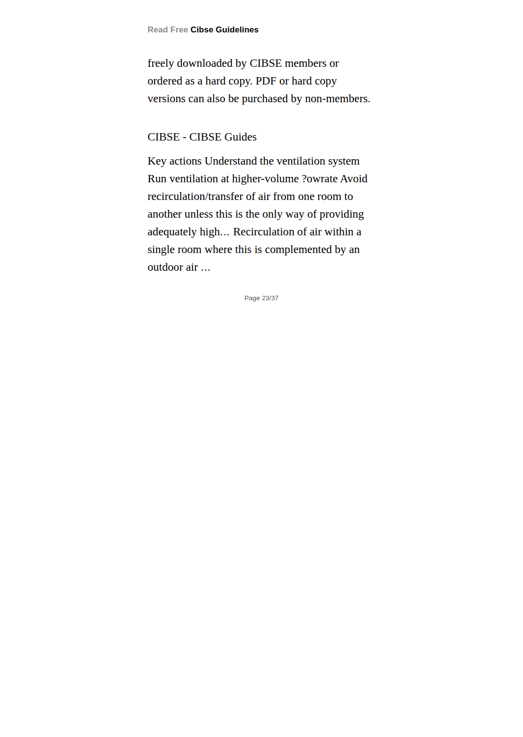Read Free Cibse Guidelines
freely downloaded by CIBSE members or ordered as a hard copy. PDF or hard copy versions can also be purchased by non-members.
CIBSE - CIBSE Guides
Key actions Understand the ventilation system Run ventilation at higher-volume ?owrate Avoid recirculation/transfer of air from one room to another unless this is the only way of providing adequately high... Recirculation of air within a single room where this is complemented by an outdoor air ...
Page 23/37